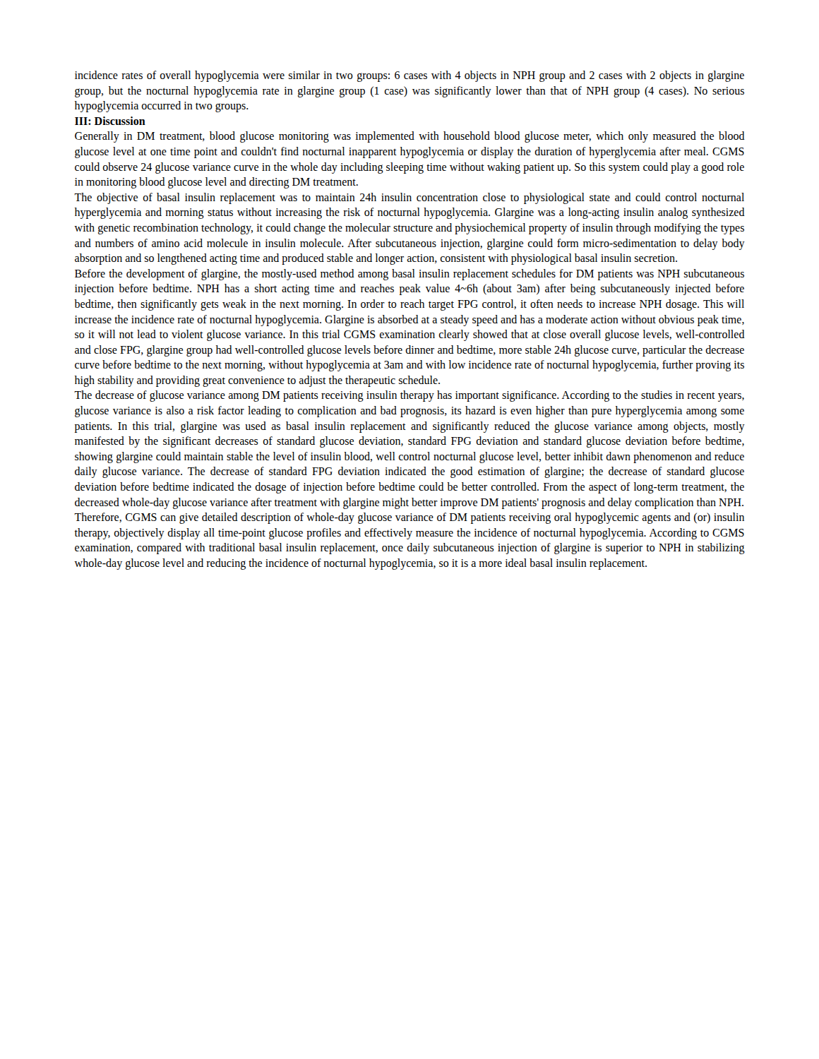incidence rates of overall hypoglycemia were similar in two groups: 6 cases with 4 objects in NPH group and 2 cases with 2 objects in glargine group, but the nocturnal hypoglycemia rate in glargine group (1 case) was significantly lower than that of NPH group (4 cases). No serious hypoglycemia occurred in two groups.
III: Discussion
Generally in DM treatment, blood glucose monitoring was implemented with household blood glucose meter, which only measured the blood glucose level at one time point and couldn't find nocturnal inapparent hypoglycemia or display the duration of hyperglycemia after meal. CGMS could observe 24 glucose variance curve in the whole day including sleeping time without waking patient up. So this system could play a good role in monitoring blood glucose level and directing DM treatment.
The objective of basal insulin replacement was to maintain 24h insulin concentration close to physiological state and could control nocturnal hyperglycemia and morning status without increasing the risk of nocturnal hypoglycemia. Glargine was a long-acting insulin analog synthesized with genetic recombination technology, it could change the molecular structure and physiochemical property of insulin through modifying the types and numbers of amino acid molecule in insulin molecule. After subcutaneous injection, glargine could form micro-sedimentation to delay body absorption and so lengthened acting time and produced stable and longer action, consistent with physiological basal insulin secretion.
Before the development of glargine, the mostly-used method among basal insulin replacement schedules for DM patients was NPH subcutaneous injection before bedtime. NPH has a short acting time and reaches peak value 4~6h (about 3am) after being subcutaneously injected before bedtime, then significantly gets weak in the next morning. In order to reach target FPG control, it often needs to increase NPH dosage. This will increase the incidence rate of nocturnal hypoglycemia. Glargine is absorbed at a steady speed and has a moderate action without obvious peak time, so it will not lead to violent glucose variance. In this trial CGMS examination clearly showed that at close overall glucose levels, well-controlled and close FPG, glargine group had well-controlled glucose levels before dinner and bedtime, more stable 24h glucose curve, particular the decrease curve before bedtime to the next morning, without hypoglycemia at 3am and with low incidence rate of nocturnal hypoglycemia, further proving its high stability and providing great convenience to adjust the therapeutic schedule.
The decrease of glucose variance among DM patients receiving insulin therapy has important significance. According to the studies in recent years, glucose variance is also a risk factor leading to complication and bad prognosis, its hazard is even higher than pure hyperglycemia among some patients. In this trial, glargine was used as basal insulin replacement and significantly reduced the glucose variance among objects, mostly manifested by the significant decreases of standard glucose deviation, standard FPG deviation and standard glucose deviation before bedtime, showing glargine could maintain stable the level of insulin blood, well control nocturnal glucose level, better inhibit dawn phenomenon and reduce daily glucose variance. The decrease of standard FPG deviation indicated the good estimation of glargine; the decrease of standard glucose deviation before bedtime indicated the dosage of injection before bedtime could be better controlled. From the aspect of long-term treatment, the decreased whole-day glucose variance after treatment with glargine might better improve DM patients' prognosis and delay complication than NPH.
Therefore, CGMS can give detailed description of whole-day glucose variance of DM patients receiving oral hypoglycemic agents and (or) insulin therapy, objectively display all time-point glucose profiles and effectively measure the incidence of nocturnal hypoglycemia. According to CGMS examination, compared with traditional basal insulin replacement, once daily subcutaneous injection of glargine is superior to NPH in stabilizing whole-day glucose level and reducing the incidence of nocturnal hypoglycemia, so it is a more ideal basal insulin replacement.